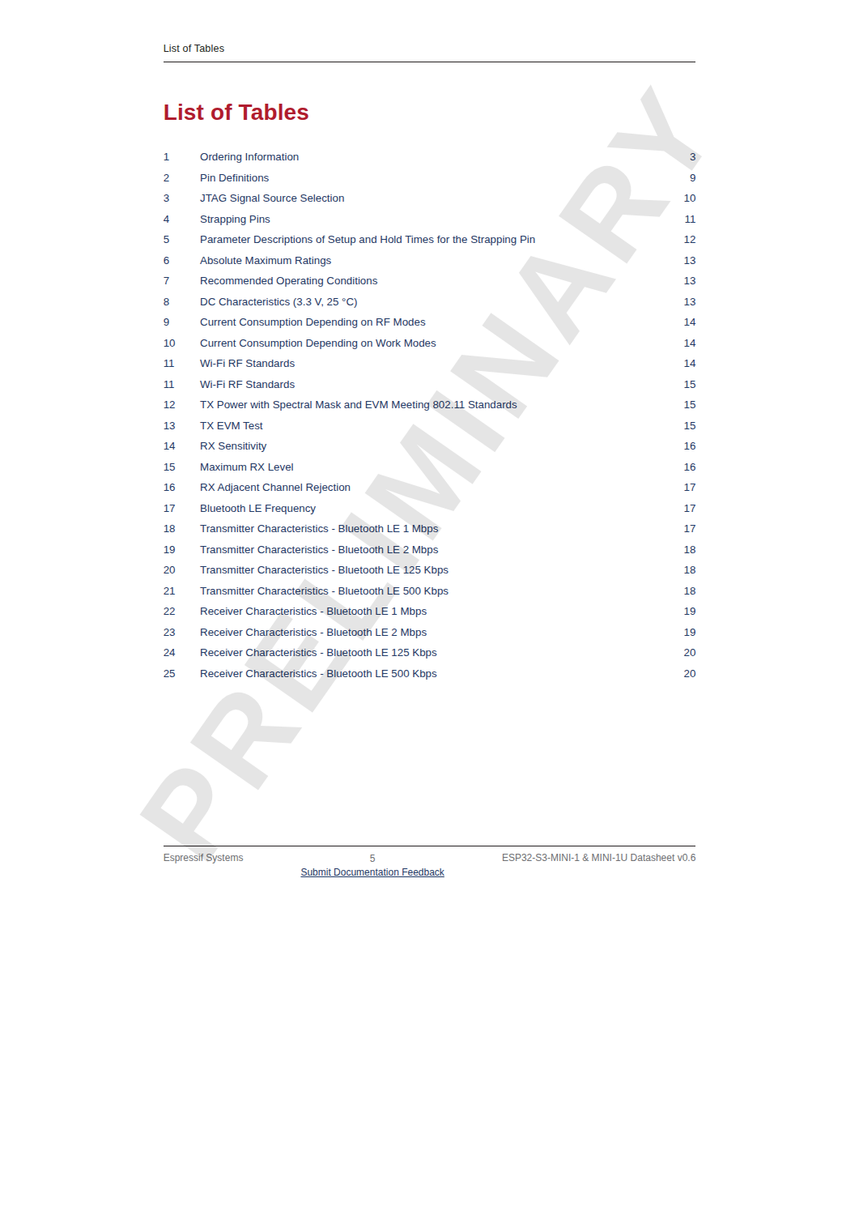List of Tables
List of Tables
| 1 | Ordering Information | 3 |
| 2 | Pin Definitions | 9 |
| 3 | JTAG Signal Source Selection | 10 |
| 4 | Strapping Pins | 11 |
| 5 | Parameter Descriptions of Setup and Hold Times for the Strapping Pin | 12 |
| 6 | Absolute Maximum Ratings | 13 |
| 7 | Recommended Operating Conditions | 13 |
| 8 | DC Characteristics (3.3 V, 25 °C) | 13 |
| 9 | Current Consumption Depending on RF Modes | 14 |
| 10 | Current Consumption Depending on Work Modes | 14 |
| 11 | Wi-Fi RF Standards | 14 |
| 11 | Wi-Fi RF Standards | 15 |
| 12 | TX Power with Spectral Mask and EVM Meeting 802.11 Standards | 15 |
| 13 | TX EVM Test | 15 |
| 14 | RX Sensitivity | 16 |
| 15 | Maximum RX Level | 16 |
| 16 | RX Adjacent Channel Rejection | 17 |
| 17 | Bluetooth LE Frequency | 17 |
| 18 | Transmitter Characteristics - Bluetooth LE 1 Mbps | 17 |
| 19 | Transmitter Characteristics - Bluetooth LE 2 Mbps | 18 |
| 20 | Transmitter Characteristics - Bluetooth LE 125 Kbps | 18 |
| 21 | Transmitter Characteristics - Bluetooth LE 500 Kbps | 18 |
| 22 | Receiver Characteristics - Bluetooth LE 1 Mbps | 19 |
| 23 | Receiver Characteristics - Bluetooth LE 2 Mbps | 19 |
| 24 | Receiver Characteristics - Bluetooth LE 125 Kbps | 20 |
| 25 | Receiver Characteristics - Bluetooth LE 500 Kbps | 20 |
PRELIMINARY
Espressif Systems
5 Submit Documentation Feedback
ESP32-S3-MINI-1 & MINI-1U Datasheet v0.6